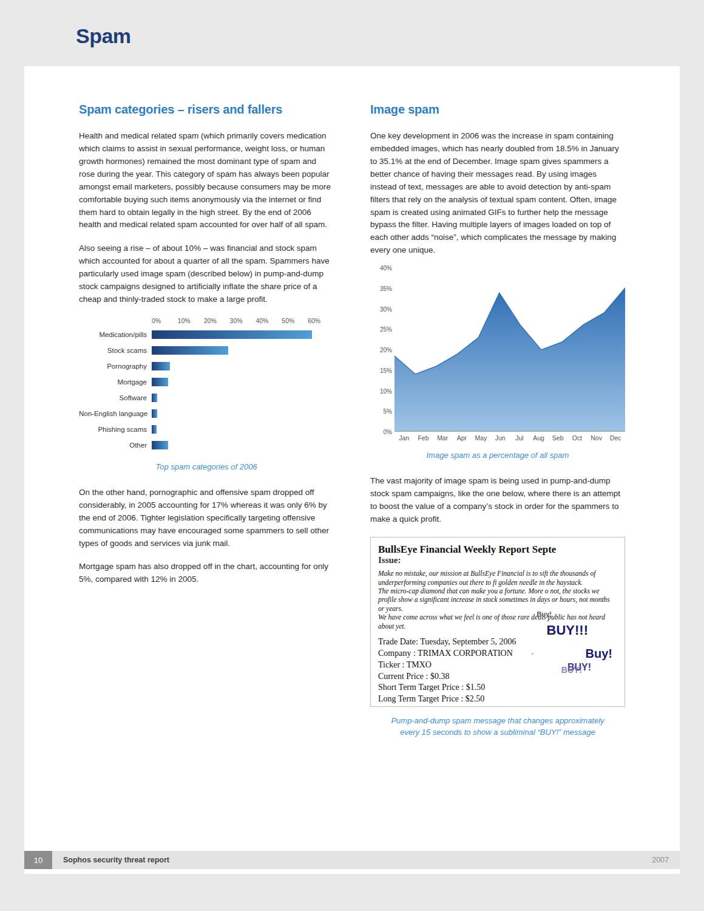Spam
Spam categories – risers and fallers
Health and medical related spam (which primarily covers medication which claims to assist in sexual performance, weight loss, or human growth hormones) remained the most dominant type of spam and rose during the year. This category of spam has always been popular amongst email marketers, possibly because consumers may be more comfortable buying such items anonymously via the internet or find them hard to obtain legally in the high street. By the end of 2006 health and medical related spam accounted for over half of all spam.
Also seeing a rise – of about 10% – was financial and stock spam which accounted for about a quarter of all the spam. Spammers have particularly used image spam (described below) in pump-and-dump stock campaigns designed to artificially inflate the share price of a cheap and thinly-traded stock to make a large profit.
0% 10% 20% 30% 40% 50% 60%
Medication/pills
Stock scams
Pornography
Mortgage
Software
Non-English language
Phishing scams
Other
Top spam categories of 2006
On the other hand, pornographic and offensive spam dropped off considerably, in 2005 accounting for 17% whereas it was only 6% by the end of 2006. Tighter legislation specifically targeting offensive communications may have encouraged some spammers to sell other types of goods and services via junk mail.
Mortgage spam has also dropped off in the chart, accounting for only 5%, compared with 12% in 2005.
Image spam
One key development in 2006 was the increase in spam containing embedded images, which has nearly doubled from 18.5% in January to 35.1% at the end of December. Image spam gives spammers a better chance of having their messages read. By using images instead of text, messages are able to avoid detection by anti-spam filters that rely on the analysis of textual spam content. Often, image spam is created using animated GIFs to further help the message bypass the filter. Having multiple layers of images loaded on top of each other adds “noise”, which complicates the message by making every one unique.
40% 35% 30% 25% 20% 15% 10% 5% 0%
Jan Feb Mar Apr May Jun Jul Aug Seb Oct Nov Dec
Image spam as a percentage of all spam
The vast majority of image spam is being used in pump-and-dump stock spam campaigns, like the one below, where there is an attempt to boost the value of a company’s stock in order for the spammers to make a quick profit.
BullsEye Financial Weekly Report Septe
Issue:
Make no mistake, our mission at BullsEye Financial is to sift the thousands of underperforming companies out there to fi golden needle in the haystack.
The micro-cap diamond that can make you a fortune. More o not, the stocks we profile show a significant increase in stock sometimes in days or hours, not months or years.
We have come across what we feel is one of those rare deals public has not heard about yet.
Trade Date: Tuesday, September 5, 2006
Company : TRIMAX CORPORATION
Ticker : TMXO
Current Price : $0.38
Short Term Target Price : $1.50
Long Term Target Price : $2.50
Recommendation: STRONG BUY
Buy! BUY!!! Buy! BUY! BUY! -
Pump-and-dump spam message that changes approximately
every 15 seconds to show a subliminal “BUY!” message
10
Sophos security threat report 2007